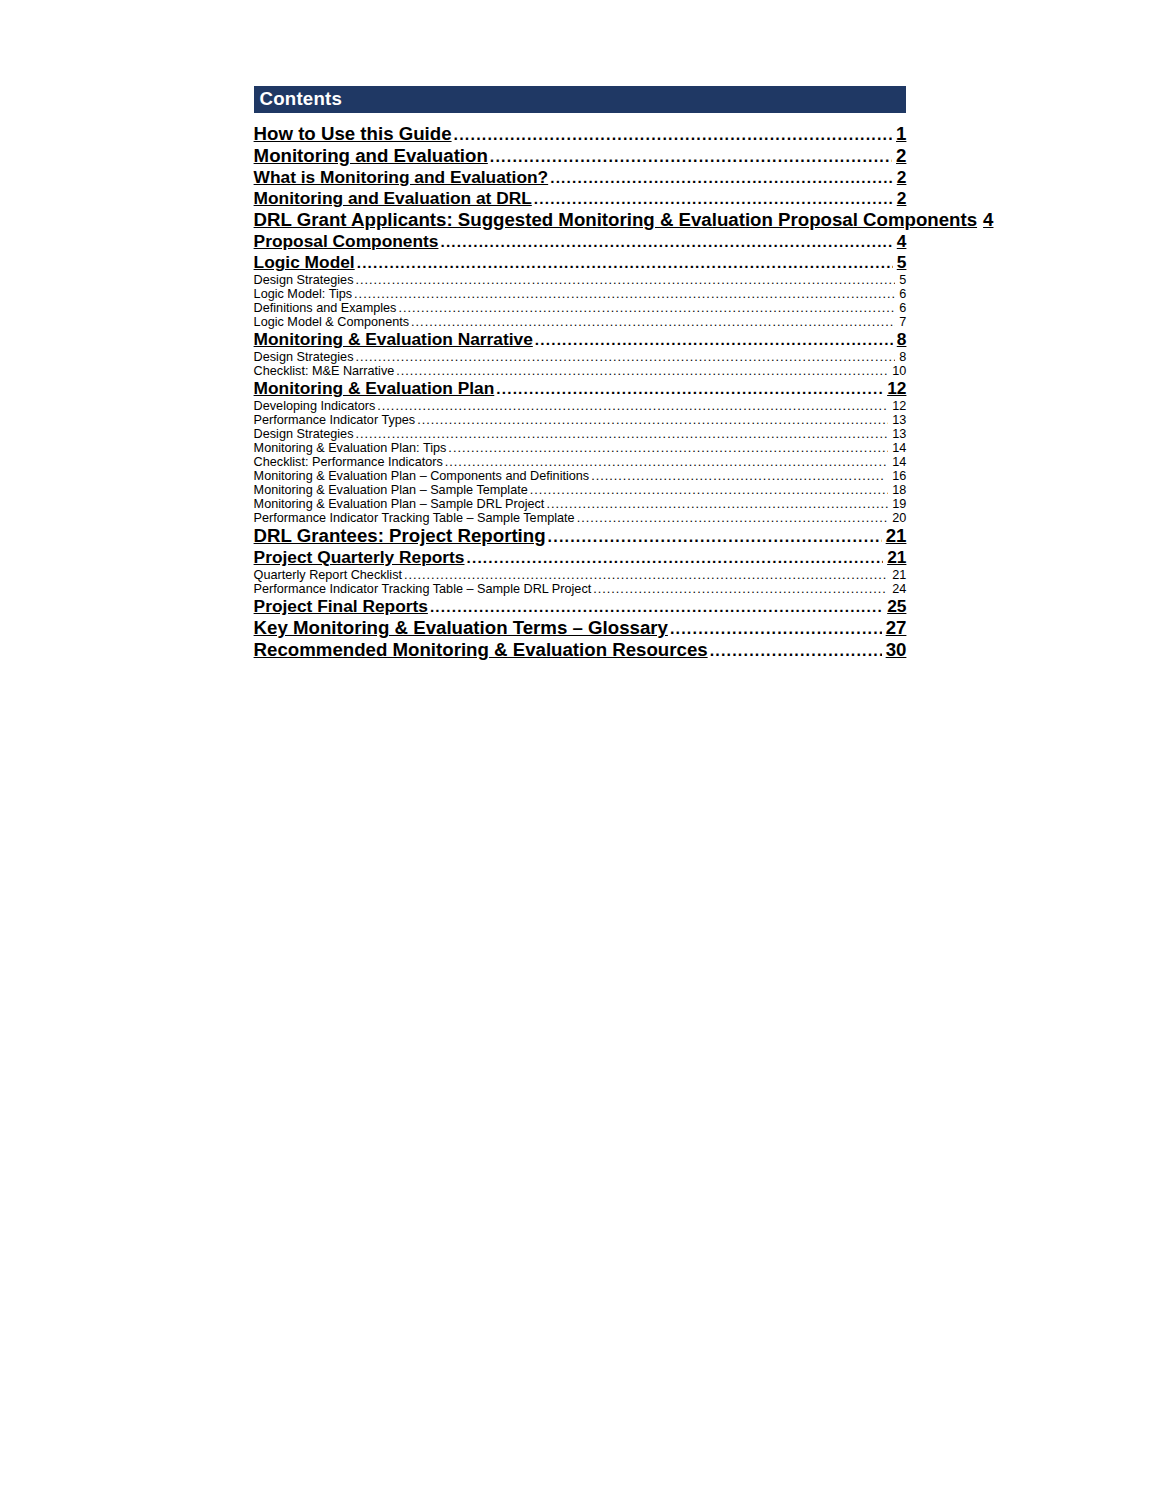Contents
How to Use this Guide ........................................................................................................... 1
Monitoring and Evaluation ..................................................................................................... 2
What is Monitoring and Evaluation? .............................................................................. 2
Monitoring and Evaluation at DRL .................................................................................. 2
DRL Grant Applicants: Suggested Monitoring & Evaluation Proposal Components ............... 4
Proposal Components ................................................................................................. 4
Logic Model ............................................................................................................. 5
Design Strategies ................................................................................................................................................. 5
Logic Model: Tips ................................................................................................................................................. 6
Definitions and Examples ..................................................................................................................................... 6
Logic Model & Components ................................................................................................................................. 7
Monitoring & Evaluation Narrative ................................................................................. 8
Design Strategies ................................................................................................................................................. 8
Checklist: M&E Narrative ..................................................................................................................................... 10
Monitoring & Evaluation Plan ......................................................................................... 12
Developing Indicators ......................................................................................................................................... 12
Performance Indicator Types ............................................................................................................................. 13
Design Strategies ............................................................................................................................................. 13
Monitoring & Evaluation Plan: Tips ..................................................................................................................... 14
Checklist: Performance Indicators ..................................................................................................................... 14
Monitoring & Evaluation Plan – Components and Definitions ................................................................. 16
Monitoring & Evaluation Plan – Sample Template ................................................................................. 18
Monitoring & Evaluation Plan – Sample DRL Project ............................................................................. 19
Performance Indicator Tracking Table – Sample Template ..................................................................... 20
DRL Grantees: Project Reporting ................................................................................. 21
Project Quarterly Reports ............................................................................................. 21
Quarterly Report Checklist ................................................................................................................................. 21
Performance Indicator Tracking Table – Sample DRL Project ................................................................. 24
Project Final Reports ................................................................................................. 25
Key Monitoring & Evaluation Terms – Glossary ................................................................... 27
Recommended Monitoring & Evaluation Resources ........................................................... 30